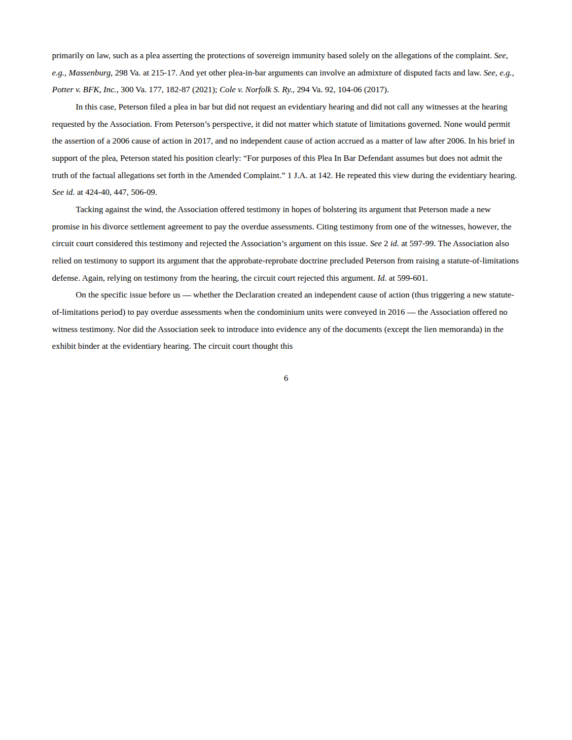primarily on law, such as a plea asserting the protections of sovereign immunity based solely on the allegations of the complaint. See, e.g., Massenburg, 298 Va. at 215-17. And yet other plea-in-bar arguments can involve an admixture of disputed facts and law. See, e.g., Potter v. BFK, Inc., 300 Va. 177, 182-87 (2021); Cole v. Norfolk S. Ry., 294 Va. 92, 104-06 (2017).
In this case, Peterson filed a plea in bar but did not request an evidentiary hearing and did not call any witnesses at the hearing requested by the Association. From Peterson’s perspective, it did not matter which statute of limitations governed. None would permit the assertion of a 2006 cause of action in 2017, and no independent cause of action accrued as a matter of law after 2006. In his brief in support of the plea, Peterson stated his position clearly: “For purposes of this Plea In Bar Defendant assumes but does not admit the truth of the factual allegations set forth in the Amended Complaint.” 1 J.A. at 142. He repeated this view during the evidentiary hearing. See id. at 424-40, 447, 506-09.
Tacking against the wind, the Association offered testimony in hopes of bolstering its argument that Peterson made a new promise in his divorce settlement agreement to pay the overdue assessments. Citing testimony from one of the witnesses, however, the circuit court considered this testimony and rejected the Association’s argument on this issue. See 2 id. at 597-99. The Association also relied on testimony to support its argument that the approbate-reprobate doctrine precluded Peterson from raising a statute-of-limitations defense. Again, relying on testimony from the hearing, the circuit court rejected this argument. Id. at 599-601.
On the specific issue before us — whether the Declaration created an independent cause of action (thus triggering a new statute-of-limitations period) to pay overdue assessments when the condominium units were conveyed in 2016 — the Association offered no witness testimony. Nor did the Association seek to introduce into evidence any of the documents (except the lien memoranda) in the exhibit binder at the evidentiary hearing. The circuit court thought this
6